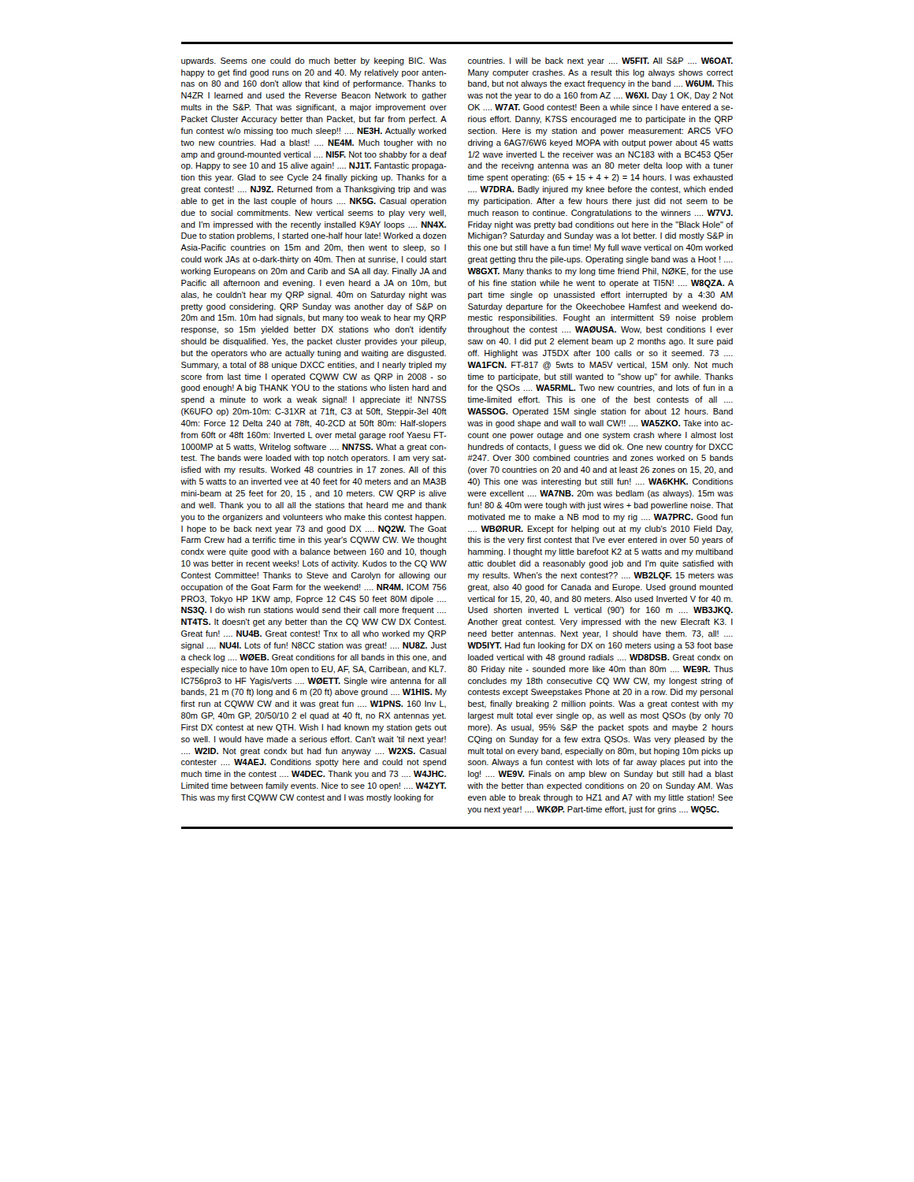upwards. Seems one could do much better by keeping BIC. Was happy to get find good runs on 20 and 40. My relatively poor antennas on 80 and 160 don't allow that kind of performance. Thanks to N4ZR I learned and used the Reverse Beacon Network to gather mults in the S&P. That was significant, a major improvement over Packet Cluster Accuracy better than Packet, but far from perfect. A fun contest w/o missing too much sleep!! .... NE3H. Actually worked two new countries. Had a blast! .... NE4M. Much tougher with no amp and ground-mounted vertical .... NI5F. Not too shabby for a deaf op. Happy to see 10 and 15 alive again! .... NJ1T. Fantastic propagation this year. Glad to see Cycle 24 finally picking up. Thanks for a great contest! .... NJ9Z. Returned from a Thanksgiving trip and was able to get in the last couple of hours .... NK5G. Casual operation due to social commitments. New vertical seems to play very well, and I'm impressed with the recently installed K9AY loops .... NN4X. Due to station problems, I started one-half hour late! Worked a dozen Asia-Pacific countries on 15m and 20m, then went to sleep, so I could work JAs at o-dark-thirty on 40m. Then at sunrise, I could start working Europeans on 20m and Carib and SA all day. Finally JA and Pacific all afternoon and evening. I even heard a JA on 10m, but alas, he couldn't hear my QRP signal. 40m on Saturday night was pretty good considering. QRP Sunday was another day of S&P on 20m and 15m. 10m had signals, but many too weak to hear my QRP response, so 15m yielded better DX stations who don't identify should be disqualified. Yes, the packet cluster provides your pileup, but the operators who are actually tuning and waiting are disgusted. Summary, a total of 88 unique DXCC entities, and I nearly tripled my score from last time I operated CQWW CW as QRP in 2008 - so good enough! A big THANK YOU to the stations who listen hard and spend a minute to work a weak signal! I appreciate it! NN7SS (K6UFO op) 20m-10m: C-31XR at 71ft, C3 at 50ft, Steppir-3el 40ft 40m: Force 12 Delta 240 at 78ft, 40-2CD at 50ft 80m: Half-slopers from 60ft or 48ft 160m: Inverted L over metal garage roof Yaesu FT-1000MP at 5 watts, Writelog software .... NN7SS. What a great contest. The bands were loaded with top notch operators. I am very satisfied with my results. Worked 48 countries in 17 zones. All of this with 5 watts to an inverted vee at 40 feet for 40 meters and an MA3B mini-beam at 25 feet for 20, 15 , and 10 meters. CW QRP is alive and well. Thank you to all all the stations that heard me and thank you to the organizers and volunteers who make this contest happen. I hope to be back next year 73 and good DX .... NQ2W. The Goat Farm Crew had a terrific time in this year's CQWW CW. We thought condx were quite good with a balance between 160 and 10, though 10 was better in recent weeks! Lots of activity. Kudos to the CQ WW Contest Committee! Thanks to Steve and Carolyn for allowing our occupation of the Goat Farm for the weekend! .... NR4M. ICOM 756 PRO3, Tokyo HP 1KW amp, Foprce 12 C4S 50 feet 80M dipole .... NS3Q. I do wish run stations would send their call more frequent .... NT4TS. It doesn't get any better than the CQ WW CW DX Contest. Great fun! .... NU4B. Great contest! Tnx to all who worked my QRP signal .... NU4I. Lots of fun! N8CC station was great! .... NU8Z. Just a check log .... WØEB. Great conditions for all bands in this one, and especially nice to have 10m open to EU, AF, SA, Carribean, and KL7. IC756pro3 to HF Yagis/verts .... WØETT. Single wire antenna for all bands, 21 m (70 ft) long and 6 m (20 ft) above ground .... W1HIS. My first run at CQWW CW and it was great fun .... W1PNS. 160 Inv L, 80m GP, 40m GP, 20/50/10 2 el quad at 40 ft, no RX antennas yet. First DX contest at new QTH. Wish I had known my station gets out so well. I would have made a serious effort. Can't wait 'til next year! .... W2ID. Not great condx but had fun anyway .... W2XS. Casual contester .... W4AEJ. Conditions spotty here and could not spend much time in the contest .... W4DEC. Thank you and 73 .... W4JHC. Limited time between family events. Nice to see 10 open! .... W4ZYT. This was my first CQWW CW contest and I was mostly looking for
countries. I will be back next year .... W5FIT. All S&P .... W6OAT. Many computer crashes. As a result this log always shows correct band, but not always the exact frequency in the band .... W6UM. This was not the year to do a 160 from AZ .... W6XI. Day 1 OK, Day 2 Not OK .... W7AT. Good contest! Been a while since I have entered a serious effort. Danny, K7SS encouraged me to participate in the QRP section. Here is my station and power measurement: ARC5 VFO driving a 6AG7/6W6 keyed MOPA with output power about 45 watts 1/2 wave inverted L the receiver was an NC183 with a BC453 Q5er and the receivng antenna was an 80 meter delta loop with a tuner time spent operating: (65 + 15 + 4 + 2) = 14 hours. I was exhausted .... W7DRA. Badly injured my knee before the contest, which ended my participation. After a few hours there just did not seem to be much reason to continue. Congratulations to the winners .... W7VJ. Friday night was pretty bad conditions out here in the "Black Hole" of Michigan? Saturday and Sunday was a lot better. I did mostly S&P in this one but still have a fun time! My full wave vertical on 40m worked great getting thru the pile-ups. Operating single band was a Hoot ! .... W8GXT. Many thanks to my long time friend Phil, NØKE, for the use of his fine station while he went to operate at TI5N! .... W8QZA. A part time single op unassisted effort interrupted by a 4:30 AM Saturday departure for the Okeechobee Hamfest and weekend domestic responsibilities. Fought an intermittent S9 noise problem throughout the contest .... WAØUSA. Wow, best conditions I ever saw on 40. I did put 2 element beam up 2 months ago. It sure paid off. Highlight was JT5DX after 100 calls or so it seemed. 73 .... WA1FCN. FT-817 @ 5wts to MA5V vertical, 15M only. Not much time to participate, but still wanted to "show up" for awhile. Thanks for the QSOs .... WA5RML. Two new countries, and lots of fun in a time-limited effort. This is one of the best contests of all .... WA5SOG. Operated 15M single station for about 12 hours. Band was in good shape and wall to wall CW!! .... WA5ZKO. Take into account one power outage and one system crash where I almost lost hundreds of contacts, I guess we did ok. One new country for DXCC #247. Over 300 combined countries and zones worked on 5 bands (over 70 countries on 20 and 40 and at least 26 zones on 15, 20, and 40) This one was interesting but still fun! .... WA6KHK. Conditions were excellent .... WA7NB. 20m was bedlam (as always). 15m was fun! 80 & 40m were tough with just wires + bad powerline noise. That motivated me to make a NB mod to my rig .... WA7PRC. Good fun .... WBØRUR. Except for helping out at my club's 2010 Field Day, this is the very first contest that I've ever entered in over 50 years of hamming. I thought my little barefoot K2 at 5 watts and my multiband attic doublet did a reasonably good job and I'm quite satisfied with my results. When's the next contest?? .... WB2LQF. 15 meters was great, also 40 good for Canada and Europe. Used ground mounted vertical for 15, 20, 40, and 80 meters. Also used Inverted V for 40 m. Used shorten inverted L vertical (90') for 160 m .... WB3JKQ. Another great contest. Very impressed with the new Elecraft K3. I need better antennas. Next year, I should have them. 73, all! .... WD5IYT. Had fun looking for DX on 160 meters using a 53 foot base loaded vertical with 48 ground radials .... WD8DSB. Great condx on 80 Friday nite - sounded more like 40m than 80m .... WE9R. Thus concludes my 18th consecutive CQ WW CW, my longest string of contests except Sweepstakes Phone at 20 in a row. Did my personal best, finally breaking 2 million points. Was a great contest with my largest mult total ever single op, as well as most QSOs (by only 70 more). As usual, 95% S&P the packet spots and maybe 2 hours CQing on Sunday for a few extra QSOs. Was very pleased by the mult total on every band, especially on 80m, but hoping 10m picks up soon. Always a fun contest with lots of far away places put into the log! .... WE9V. Finals on amp blew on Sunday but still had a blast with the better than expected conditions on 20 on Sunday AM. Was even able to break through to HZ1 and A7 with my little station! See you next year! .... WKØP. Part-time effort, just for grins .... WQ5C.